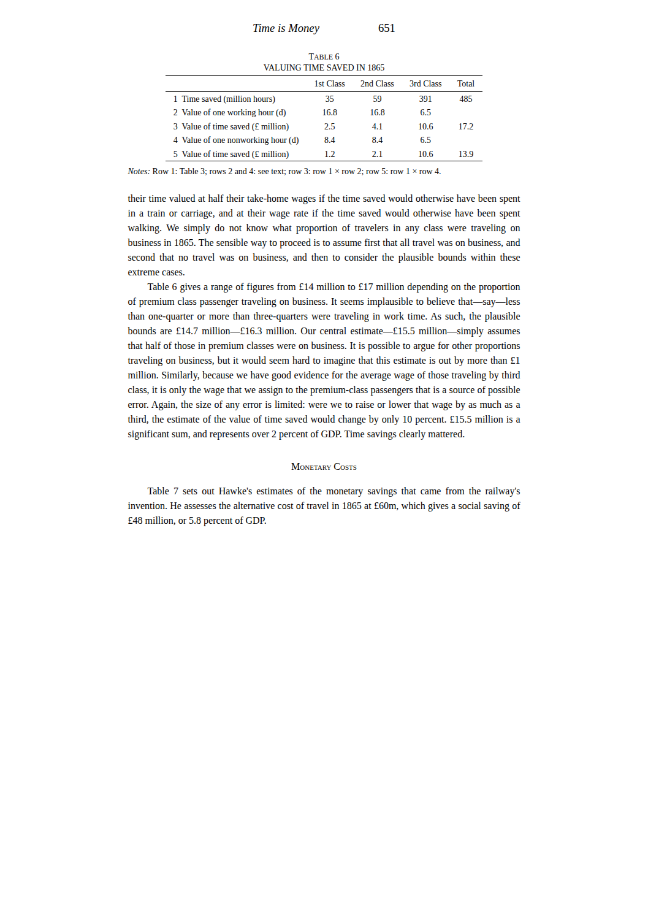Time is Money 651
T ABLE 6 VALUING TIME SAVED IN 1865
| | 1st Class | 2nd Class | 3rd Class | Total |
| --- | --- | --- | --- | --- |
| 1 Time saved (million hours) | 35 | 59 | 391 | 485 |
| 2 Value of one working hour (d) | 16.8 | 16.8 | 6.5 | |
| 3 Value of time saved (£ million) | 2.5 | 4.1 | 10.6 | 17.2 |
| 4 Value of one nonworking hour (d) | 8.4 | 8.4 | 6.5 | |
| 5 Value of time saved (£ million) | 1.2 | 2.1 | 10.6 | 13.9 |
Notes: Row 1: Table 3; rows 2 and 4: see text; row 3: row 1 × row 2; row 5: row 1 × row 4.
their time valued at half their take-home wages if the time saved would otherwise have been spent in a train or carriage, and at their wage rate if the time saved would otherwise have been spent walking. We simply do not know what proportion of travelers in any class were traveling on business in 1865. The sensible way to proceed is to assume first that all travel was on business, and second that no travel was on business, and then to consider the plausible bounds within these extreme cases.
Table 6 gives a range of figures from £14 million to £17 million depending on the proportion of premium class passenger traveling on business. It seems implausible to believe that—say—less than one-quarter or more than three-quarters were traveling in work time. As such, the plausible bounds are £14.7 million—£16.3 million. Our central estimate—£15.5 million—simply assumes that half of those in premium classes were on business. It is possible to argue for other proportions traveling on business, but it would seem hard to imagine that this estimate is out by more than £1 million. Similarly, because we have good evidence for the average wage of those traveling by third class, it is only the wage that we assign to the premium-class passengers that is a source of possible error. Again, the size of any error is limited: were we to raise or lower that wage by as much as a third, the estimate of the value of time saved would change by only 10 percent. £15.5 million is a significant sum, and represents over 2 percent of GDP. Time savings clearly mattered.
Monetary Costs
Table 7 sets out Hawke's estimates of the monetary savings that came from the railway's invention. He assesses the alternative cost of travel in 1865 at £60m, which gives a social saving of £48 million, or 5.8 percent of GDP.